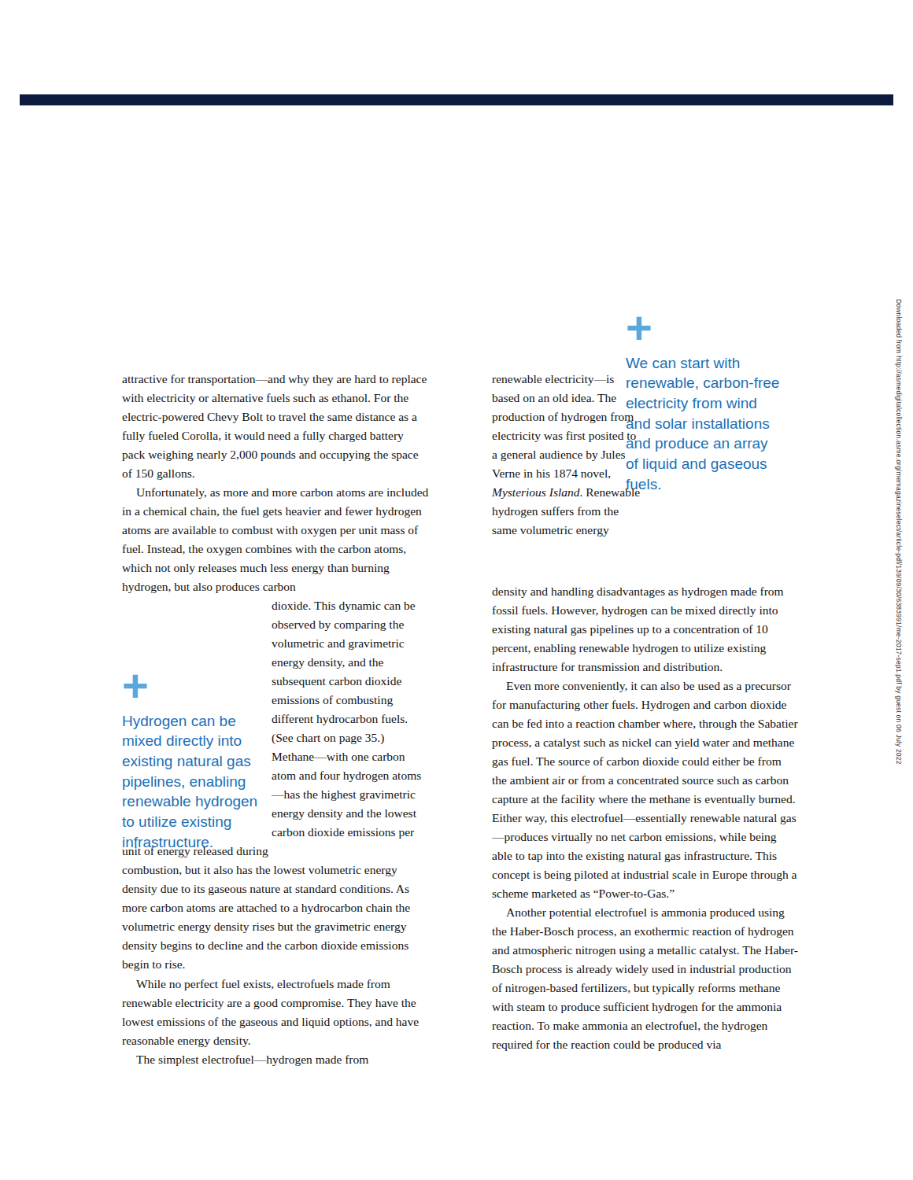Downloaded from http://asmedigitalcollection.asme.org/memagazineselect/article-pdf/139/09/30/6383991/me-2017-sep1.pdf by guest on 06 July 2022
+ We can start with renewable, carbon-free electricity from wind and solar installations and produce an array of liquid and gaseous fuels.
+ Hydrogen can be mixed directly into existing natural gas pipelines, enabling renewable hydrogen to utilize existing infrastructure.
attractive for transportation—and why they are hard to replace with electricity or alternative fuels such as ethanol. For the electric-powered Chevy Bolt to travel the same distance as a fully fueled Corolla, it would need a fully charged battery pack weighing nearly 2,000 pounds and occupying the space of 150 gallons.
Unfortunately, as more and more carbon atoms are included in a chemical chain, the fuel gets heavier and fewer hydrogen atoms are available to combust with oxygen per unit mass of fuel. Instead, the oxygen combines with the carbon atoms, which not only releases much less energy than burning hydrogen, but also produces carbon
dioxide. This dynamic can be observed by comparing the volumetric and gravimetric energy density, and the subsequent carbon dioxide emissions of combusting different hydrocarbon fuels. (See chart on page 35.) Methane—with one carbon atom and four hydrogen atoms—has the highest gravimetric energy density and the lowest carbon dioxide emissions per unit of energy released during
combustion, but it also has the lowest volumetric energy density due to its gaseous nature at standard conditions. As more carbon atoms are attached to a hydrocarbon chain the volumetric energy density rises but the gravimetric energy density begins to decline and the carbon dioxide emissions begin to rise.
While no perfect fuel exists, electrofuels made from renewable electricity are a good compromise. They have the lowest emissions of the gaseous and liquid options, and have reasonable energy density.
The simplest electrofuel—hydrogen made from
renewable electricity—is based on an old idea. The production of hydrogen from electricity was first posited to a general audience by Jules Verne in his 1874 novel, Mysterious Island. Renewable hydrogen suffers from the same volumetric energy
density and handling disadvantages as hydrogen made from fossil fuels. However, hydrogen can be mixed directly into existing natural gas pipelines up to a concentration of 10 percent, enabling renewable hydrogen to utilize existing infrastructure for transmission and distribution.
Even more conveniently, it can also be used as a precursor for manufacturing other fuels. Hydrogen and carbon dioxide can be fed into a reaction chamber where, through the Sabatier process, a catalyst such as nickel can yield water and methane gas fuel. The source of carbon dioxide could either be from the ambient air or from a concentrated source such as carbon capture at the facility where the methane is eventually burned. Either way, this electrofuel—essentially renewable natural gas—produces virtually no net carbon emissions, while being able to tap into the existing natural gas infrastructure. This concept is being piloted at industrial scale in Europe through a scheme marketed as “Power-to-Gas.”
Another potential electrofuel is ammonia produced using the Haber-Bosch process, an exothermic reaction of hydrogen and atmospheric nitrogen using a metallic catalyst. The Haber-Bosch process is already widely used in industrial production of nitrogen-based fertilizers, but typically reforms methane with steam to produce sufficient hydrogen for the ammonia reaction. To make ammonia an electrofuel, the hydrogen required for the reaction could be produced via